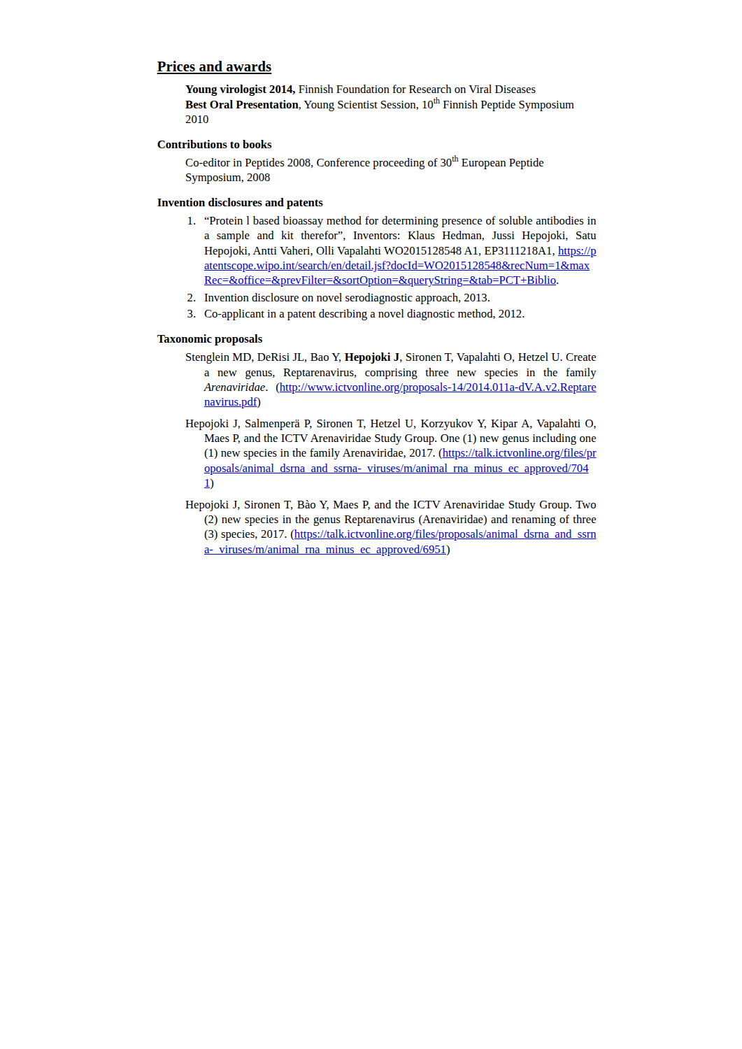Prices and awards
Young virologist 2014, Finnish Foundation for Research on Viral Diseases
Best Oral Presentation, Young Scientist Session, 10th Finnish Peptide Symposium 2010
Contributions to books
Co-editor in Peptides 2008, Conference proceeding of 30th European Peptide Symposium, 2008
Invention disclosures and patents
“Protein l based bioassay method for determining presence of soluble antibodies in a sample and kit therefor”, Inventors: Klaus Hedman, Jussi Hepojoki, Satu Hepojoki, Antti Vaheri, Olli Vapalahti WO2015128548 A1, EP3111218A1, https://patentscope.wipo.int/search/en/detail.jsf?docId=WO2015128548&recNum=1&maxRec=&office=&prevFilter=&sortOption=&queryString=&tab=PCT+Biblio.
Invention disclosure on novel serodiagnostic approach, 2013.
Co-applicant in a patent describing a novel diagnostic method, 2012.
Taxonomic proposals
Stenglein MD, DeRisi JL, Bao Y, Hepojoki J, Sironen T, Vapalahti O, Hetzel U. Create a new genus, Reptarenavirus, comprising three new species in the family Arenaviridae. (http://www.ictvonline.org/proposals-14/2014.011a-dV.A.v2.Reptarenavirus.pdf)
Hepojoki J, Salmenperä P, Sironen T, Hetzel U, Korzyukov Y, Kipar A, Vapalahti O, Maes P, and the ICTV Arenaviridae Study Group. One (1) new genus including one (1) new species in the family Arenaviridae, 2017. (https://talk.ictvonline.org/files/proposals/animal_dsrna_and_ssrna-_viruses/m/animal_rna_minus_ec_approved/7041)
Hepojoki J, Sironen T, Bào Y, Maes P, and the ICTV Arenaviridae Study Group. Two (2) new species in the genus Reptarenavirus (Arenaviridae) and renaming of three (3) species, 2017. (https://talk.ictvonline.org/files/proposals/animal_dsrna_and_ssrna-_viruses/m/animal_rna_minus_ec_approved/6951)